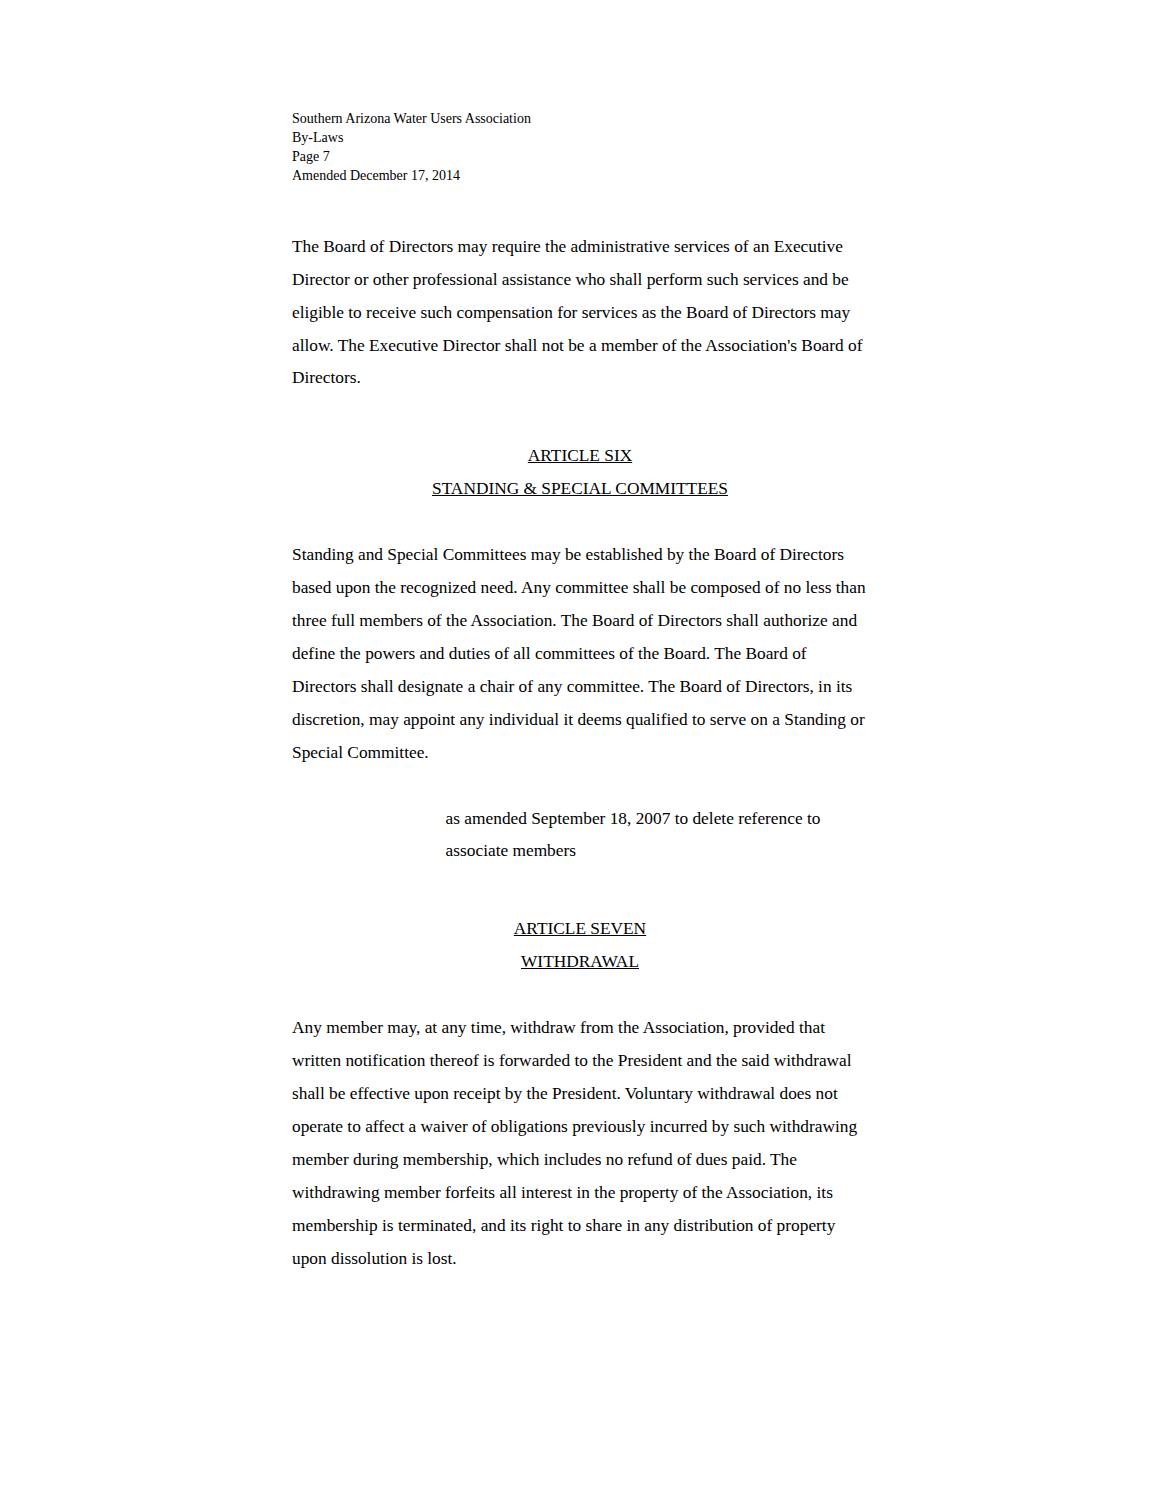Southern Arizona Water Users Association
By-Laws
Page 7
Amended December 17, 2014
The Board of Directors may require the administrative services of an Executive Director or other professional assistance who shall perform such services and be eligible to receive such compensation for services as the Board of Directors may allow. The Executive Director shall not be a member of the Association's Board of Directors.
ARTICLE SIX
STANDING & SPECIAL COMMITTEES
Standing and Special Committees may be established by the Board of Directors based upon the recognized need. Any committee shall be composed of no less than three full members of the Association. The Board of Directors shall authorize and define the powers and duties of all committees of the Board. The Board of Directors shall designate a chair of any committee. The Board of Directors, in its discretion, may appoint any individual it deems qualified to serve on a Standing or Special Committee.
as amended September 18, 2007 to delete reference to associate members
ARTICLE SEVEN
WITHDRAWAL
Any member may, at any time, withdraw from the Association, provided that written notification thereof is forwarded to the President and the said withdrawal shall be effective upon receipt by the President. Voluntary withdrawal does not operate to affect a waiver of obligations previously incurred by such withdrawing member during membership, which includes no refund of dues paid. The withdrawing member forfeits all interest in the property of the Association, its membership is terminated, and its right to share in any distribution of property upon dissolution is lost.